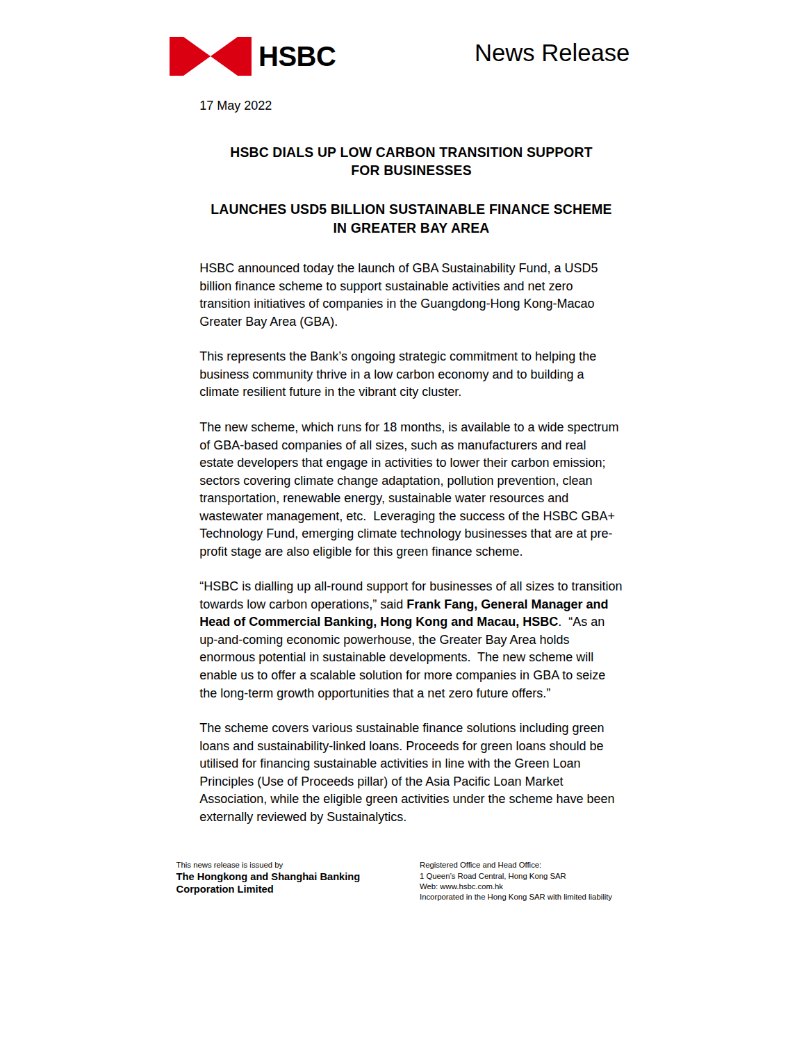HSBC
News Release
17 May 2022
HSBC DIALS UP LOW CARBON TRANSITION SUPPORT
FOR BUSINESSES
LAUNCHES USD5 BILLION SUSTAINABLE FINANCE SCHEME
IN GREATER BAY AREA
HSBC announced today the launch of GBA Sustainability Fund, a USD5 billion finance scheme to support sustainable activities and net zero transition initiatives of companies in the Guangdong-Hong Kong-Macao Greater Bay Area (GBA).
This represents the Bank’s ongoing strategic commitment to helping the business community thrive in a low carbon economy and to building a climate resilient future in the vibrant city cluster.
The new scheme, which runs for 18 months, is available to a wide spectrum of GBA-based companies of all sizes, such as manufacturers and real estate developers that engage in activities to lower their carbon emission; sectors covering climate change adaptation, pollution prevention, clean transportation, renewable energy, sustainable water resources and wastewater management, etc. Leveraging the success of the HSBC GBA+ Technology Fund, emerging climate technology businesses that are at pre-profit stage are also eligible for this green finance scheme.
“HSBC is dialling up all-round support for businesses of all sizes to transition towards low carbon operations,” said Frank Fang, General Manager and Head of Commercial Banking, Hong Kong and Macau, HSBC. “As an up-and-coming economic powerhouse, the Greater Bay Area holds enormous potential in sustainable developments. The new scheme will enable us to offer a scalable solution for more companies in GBA to seize the long-term growth opportunities that a net zero future offers.”
The scheme covers various sustainable finance solutions including green loans and sustainability-linked loans. Proceeds for green loans should be utilised for financing sustainable activities in line with the Green Loan Principles (Use of Proceeds pillar) of the Asia Pacific Loan Market Association, while the eligible green activities under the scheme have been externally reviewed by Sustainalytics.
This news release is issued by
The Hongkong and Shanghai Banking Corporation Limited
Registered Office and Head Office:
1 Queen’s Road Central, Hong Kong SAR
Web: www.hsbc.com.hk
Incorporated in the Hong Kong SAR with limited liability